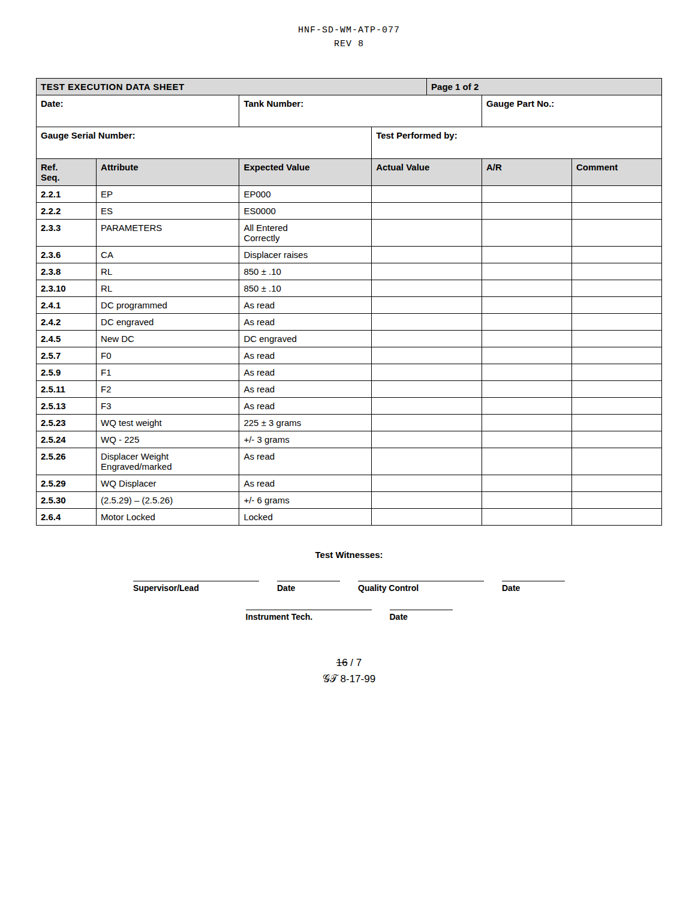HNF-SD-WM-ATP-077
REV 8
| TEST EXECUTION DATA SHEET | Page 1 of 2 |
| Date: | Tank Number: | Gauge Part No.: |
| Gauge Serial Number: | Test Performed by: |
| Ref. Seq. | Attribute | Expected Value | Actual Value | A/R | Comment |
| 2.2.1 | EP | EP000 | | | |
| 2.2.2 | ES | ES0000 | | | |
| 2.3.3 | PARAMETERS | All Entered Correctly | | | |
| 2.3.6 | CA | Displacer raises | | | |
| 2.3.8 | RL | 850 ± .10 | | | |
| 2.3.10 | RL | 850 ± .10 | | | |
| 2.4.1 | DC programmed | As read | | | |
| 2.4.2 | DC engraved | As read | | | |
| 2.4.5 | New DC | DC engraved | | | |
| 2.5.7 | F0 | As read | | | |
| 2.5.9 | F1 | As read | | | |
| 2.5.11 | F2 | As read | | | |
| 2.5.13 | F3 | As read | | | |
| 2.5.23 | WQ test weight | 225 ± 3 grams | | | |
| 2.5.24 | WQ - 225 | +/- 3 grams | | | |
| 2.5.26 | Displacer Weight Engraved/marked | As read | | | |
| 2.5.29 | WQ Displacer | As read | | | |
| 2.5.30 | (2.5.29) – (2.5.26) | +/- 6 grams | | | |
| 2.6.4 | Motor Locked | Locked | | | |
Test Witnesses:
Supervisor/Lead
Date
Quality Control
Date
Instrument Tech.
Date
16 / 7
𝒢𝒯 8-17-99